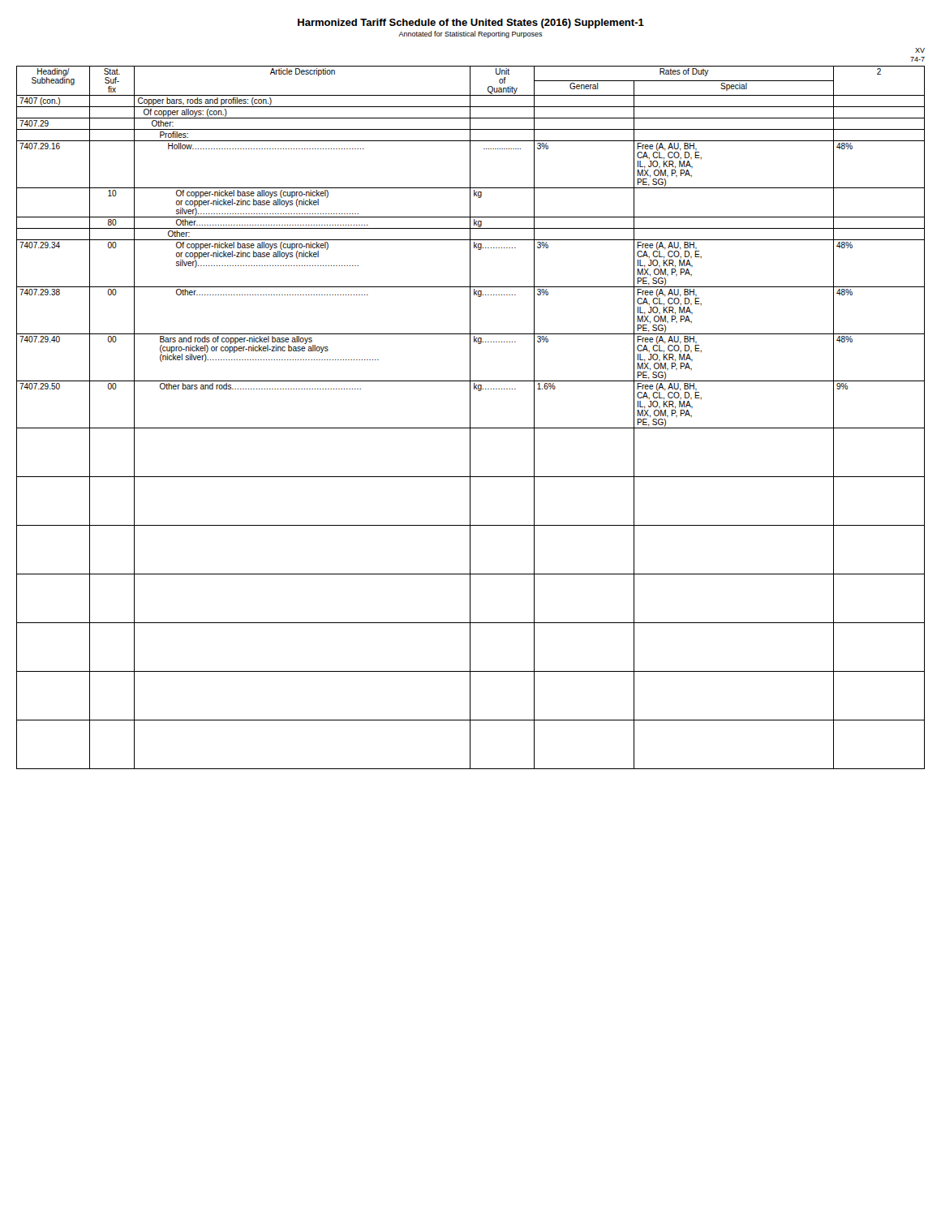Harmonized Tariff Schedule of the United States (2016) Supplement-1
Annotated for Statistical Reporting Purposes
XV
74-7
| Heading/ Subheading | Stat. Suf- fix | Article Description | Unit of Quantity | Rates of Duty | 2 |
| --- | --- | --- | --- | --- | --- |
| General | Special |
| 7407 (con.) | | Copper bars, rods and profiles: (con.) | | | | |
| | | Of copper alloys: (con.) | | | | |
| 7407.29 | | Other: | | | | |
| | | Profiles: | | | | |
| 7407.29.16 | | Hollow ................................................................. | ................. | 3% | Free (A, AU, BH, CA, CL, CO, D, E, IL, JO, KR, MA, MX, OM, P, PA, PE, SG) | 48% |
| | 10 | Of copper-nickel base alloys (cupro-nickel) or copper-nickel-zinc base alloys (nickel silver) ............................................................. | kg | | | |
| | 80 | Other ................................................................. | kg | | | |
| | | Other: | | | | |
| 7407.29.34 | 00 | Of copper-nickel base alloys (cupro-nickel) or copper-nickel-zinc base alloys (nickel silver) ............................................................. | kg ............. | 3% | Free (A, AU, BH, CA, CL, CO, D, E, IL, JO, KR, MA, MX, OM, P, PA, PE, SG) | 48% |
| 7407.29.38 | 00 | Other ................................................................. | kg ............. | 3% | Free (A, AU, BH, CA, CL, CO, D, E, IL, JO, KR, MA, MX, OM, P, PA, PE, SG) | 48% |
| 7407.29.40 | 00 | Bars and rods of copper-nickel base alloys (cupro-nickel) or copper-nickel-zinc base alloys (nickel silver) ................................................................. | kg ............. | 3% | Free (A, AU, BH, CA, CL, CO, D, E, IL, JO, KR, MA, MX, OM, P, PA, PE, SG) | 48% |
| 7407.29.50 | 00 | Other bars and rods ................................................. | kg ............. | 1.6% | Free (A, AU, BH, CA, CL, CO, D, E, IL, JO, KR, MA, MX, OM, P, PA, PE, SG) | 9% |